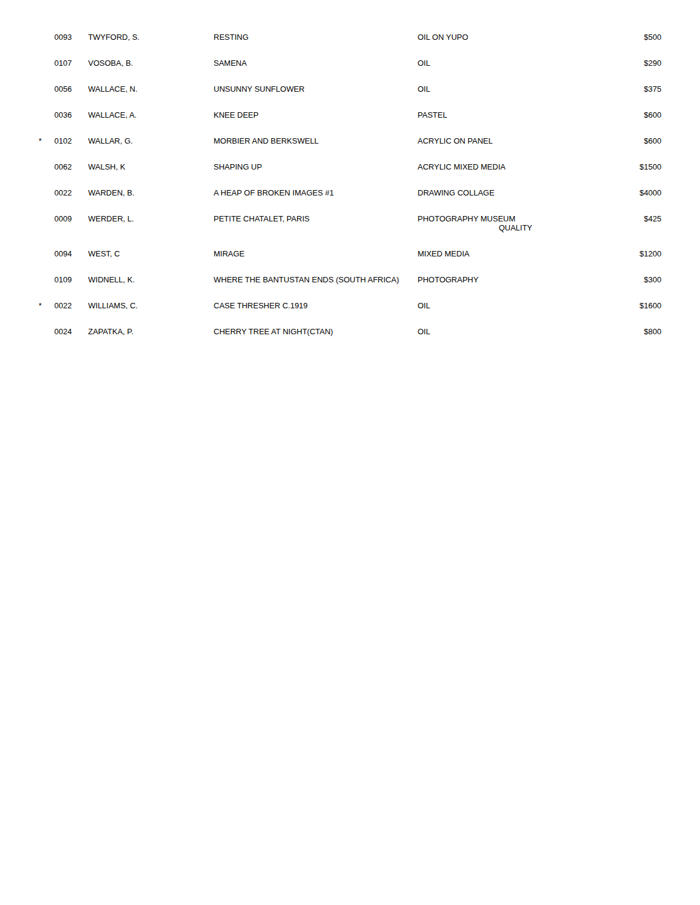| | 0093 | TWYFORD, S. | RESTING | OIL ON YUPO | $500 |
| | 0107 | VOSOBA, B. | SAMENA | OIL | $290 |
| | 0056 | WALLACE, N. | UNSUNNY SUNFLOWER | OIL | $375 |
| | 0036 | WALLACE, A. | KNEE DEEP | PASTEL | $600 |
| * | 0102 | WALLAR, G. | MORBIER AND BERKSWELL | ACRYLIC ON PANEL | $600 |
| | 0062 | WALSH, K | SHAPING UP | ACRYLIC MIXED MEDIA | $1500 |
| | 0022 | WARDEN, B. | A HEAP OF BROKEN IMAGES #1 | DRAWING COLLAGE | $4000 |
| | 0009 | WERDER, L. | PETITE CHATALET, PARIS | PHOTOGRAPHY MUSEUM QUALITY | $425 |
| | 0094 | WEST, C | MIRAGE | MIXED MEDIA | $1200 |
| | 0109 | WIDNELL, K. | WHERE THE BANTUSTAN ENDS (SOUTH AFRICA) | PHOTOGRAPHY | $300 |
| * | 0022 | WILLIAMS, C. | CASE THRESHER C.1919 | OIL | $1600 |
| | 0024 | ZAPATKA, P. | CHERRY TREE AT NIGHT(CTAN) | OIL | $800 |